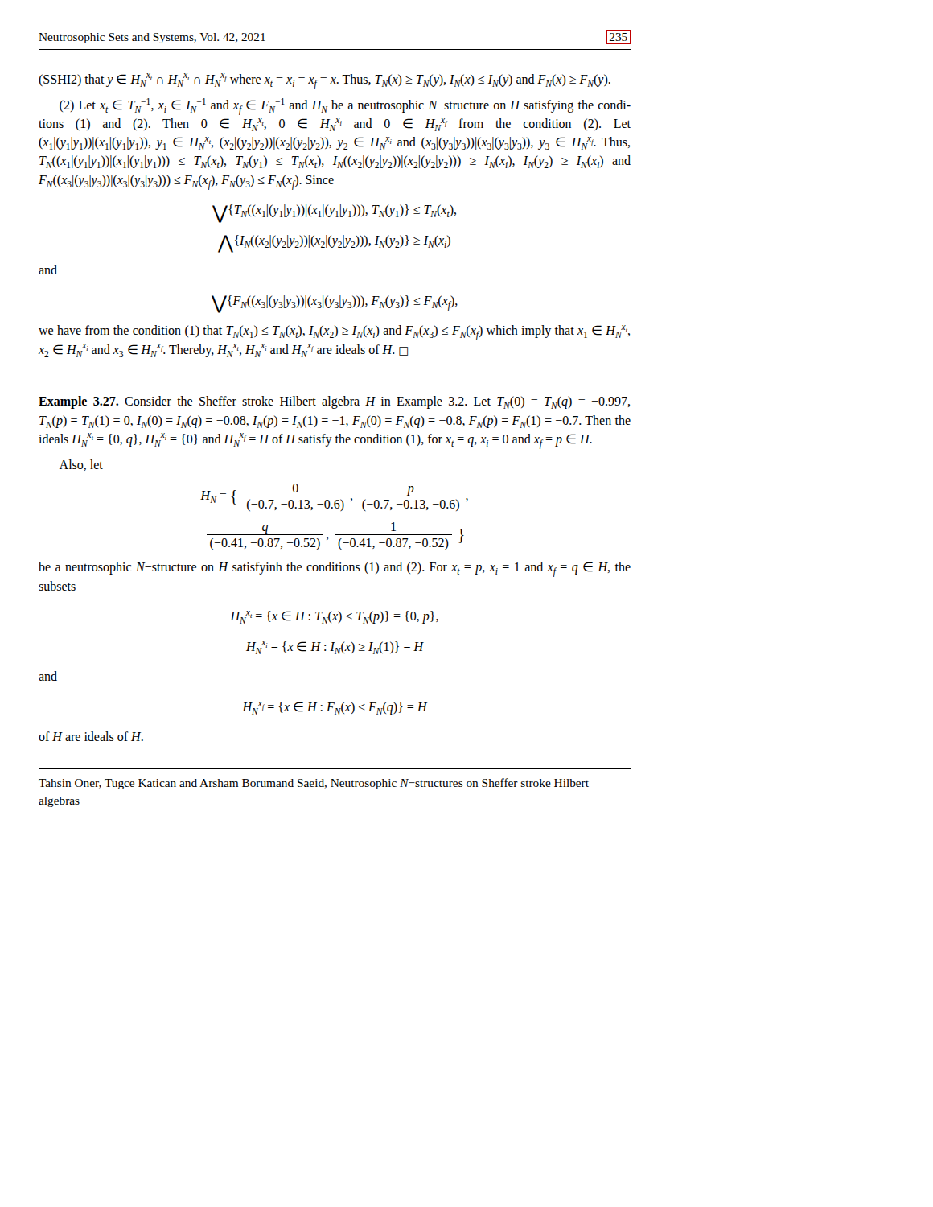Neutrosophic Sets and Systems, Vol. 42, 2021 235
(SSHI2) that y ∈ HNxt ∩ HNxi ∩ HNxf where xt = xi = xf = x. Thus, TN(x) ≥ TN(y), IN(x) ≤ IN(y) and FN(x) ≥ FN(y).
(2) Let xt ∈ TN−1, xi ∈ IN−1 and xf ∈ FN−1 and HN be a neutrosophic N−structure on H satisfying the conditions (1) and (2). Then 0 ∈ HNxt, 0 ∈ HNxi and 0 ∈ HNxf from the condition (2). Let (x1|(y1|y1))|(x1|(y1|y1)), y1 ∈ HNxt, (x2|(y2|y2))|(x2|(y2|y2)), y2 ∈ HNxi and (x3|(y3|y3))|(x3|(y3|y3)), y3 ∈ HNxf. Thus, TN((x1|(y1|y1))|(x1|(y1|y1))) ≤ TN(xt), TN(y1) ≤ TN(xt), IN((x2|(y2|y2))|(x2|(y2|y2))) ≥ IN(xi), IN(y2) ≥ IN(xi) and FN((x3|(y3|y3))|(x3|(y3|y3))) ≤ FN(xf), FN(y3) ≤ FN(xf). Since
⋁{TN((x1|(y1|y1))|(x1|(y1|y1))), TN(y1)} ≤ TN(xt),
⋀{IN((x2|(y2|y2))|(x2|(y2|y2))), IN(y2)} ≥ IN(xi)
and
⋁{FN((x3|(y3|y3))|(x3|(y3|y3))), FN(y3)} ≤ FN(xf),
we have from the condition (1) that TN(x1) ≤ TN(xt), IN(x2) ≥ IN(xi) and FN(x3) ≤ FN(xf) which imply that x1 ∈ HNxt, x2 ∈ HNxi and x3 ∈ HNxf. Thereby, HNxt, HNxi and HNxf are ideals of H. □
Example 3.27. Consider the Sheffer stroke Hilbert algebra H in Example 3.2. Let TN(0) = TN(q) = −0.997, TN(p) = TN(1) = 0, IN(0) = IN(q) = −0.08, IN(p) = IN(1) = −1, FN(0) = FN(q) = −0.8, FN(p) = FN(1) = −0.7. Then the ideals HNxt = {0, q}, HNxi = {0} and HNxf = H of H satisfy the condition (1), for xt = q, xi = 0 and xf = p ∈ H.
Also, let
HN = { 0(−0.7, −0.13, −0.6), p(−0.7, −0.13, −0.6),
q(−0.41, −0.87, −0.52), 1(−0.41, −0.87, −0.52) }
be a neutrosophic N−structure on H satisfyinh the conditions (1) and (2). For xt = p, xi = 1 and xf = q ∈ H, the subsets
HNxt = {x ∈ H : TN(x) ≤ TN(p)} = {0, p},
HNxi = {x ∈ H : IN(x) ≥ IN(1)} = H
and
HNxf = {x ∈ H : FN(x) ≤ FN(q)} = H
of H are ideals of H.
Tahsin Oner, Tugce Katican and Arsham Borumand Saeid, Neutrosophic N−structures on Sheffer stroke Hilbert algebras